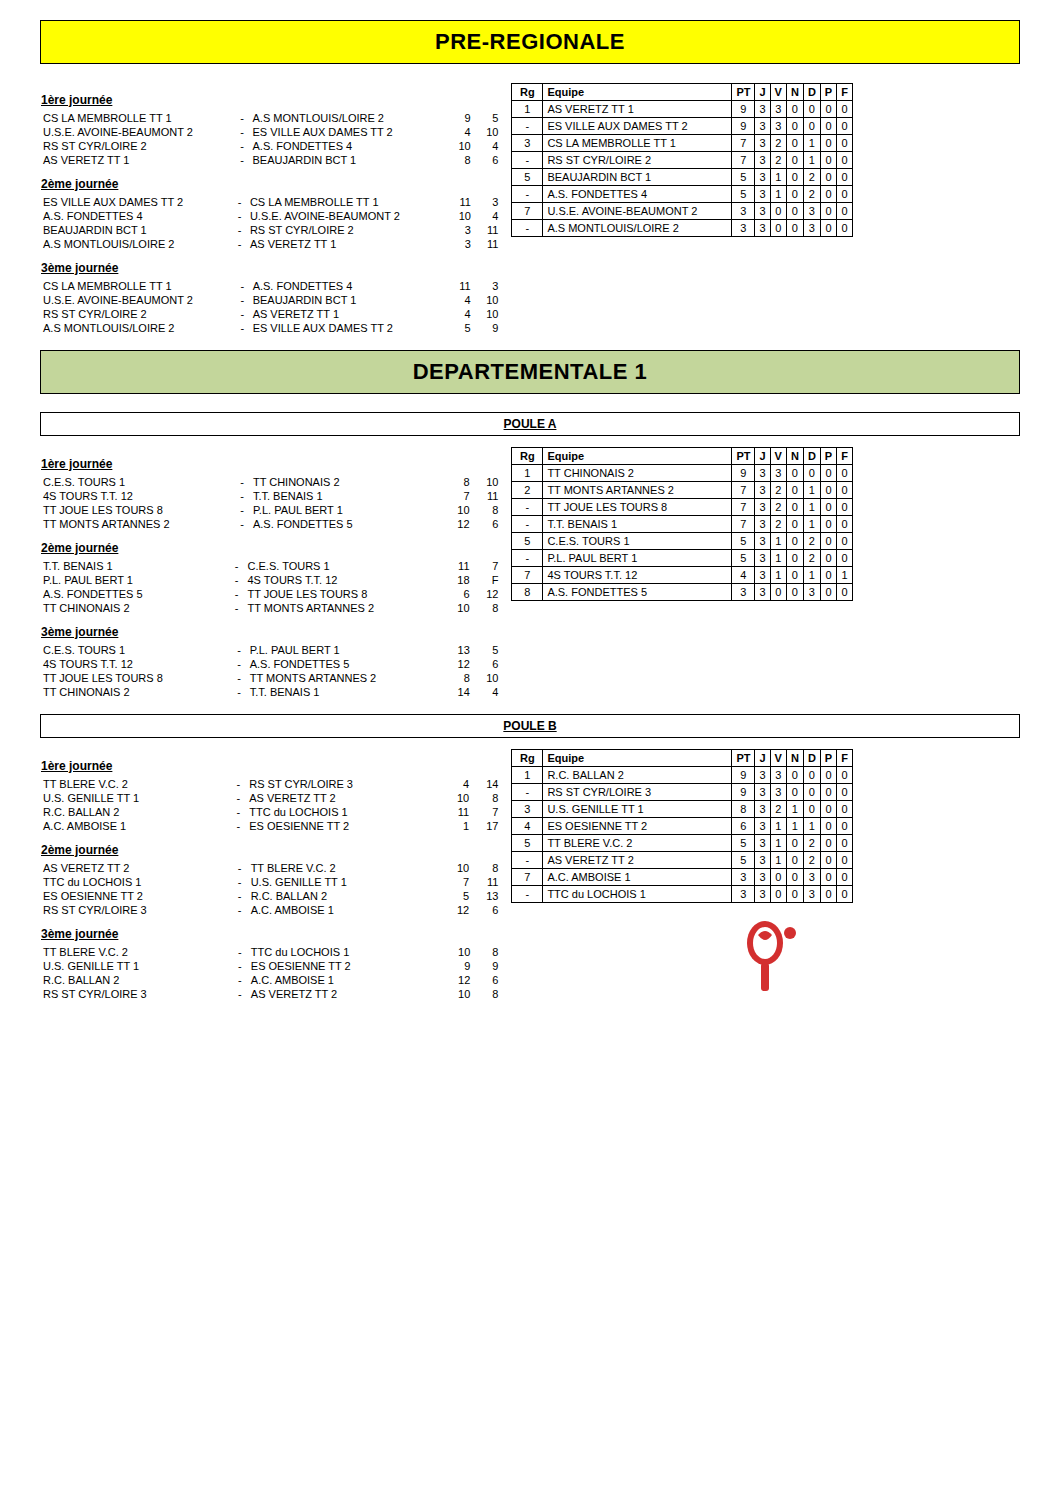PRE-REGIONALE
| 1ère journée / CS LA MEMBROLLE TT 1 / - / A.S MONTLOUIS/LOIRE 2 / 9 / 5 / / U.S.E. AVOINE-BEAUMONT 2 / - / ES VILLE AUX DAMES TT 2 / 4 / 10 / / RS ST CYR/LOIRE 2 / - / A.S. FONDETTES 4 / 10 / 4 / / AS VERETZ TT 1 / - / BEAUJARDIN BCT 1 / 8 / 6 / 2ème journée / ES VILLE AUX DAMES TT 2 / - / CS LA MEMBROLLE TT 1 / 11 / 3 / / A.S. FONDETTES 4 / - / U.S.E. AVOINE-BEAUMONT 2 / 10 / 4 / / BEAUJARDIN BCT 1 / - / RS ST CYR/LOIRE 2 / 3 / 11 / / A.S MONTLOUIS/LOIRE 2 / - / AS VERETZ TT 1 / 3 / 11 / 3ème journée / CS LA MEMBROLLE TT 1 / - / A.S. FONDETTES 4 / 11 / 3 / / U.S.E. AVOINE-BEAUMONT 2 / - / BEAUJARDIN BCT 1 / 4 / 10 / / RS ST CYR/LOIRE 2 / - / AS VERETZ TT 1 / 4 / 10 / / A.S MONTLOUIS/LOIRE 2 / - / ES VILLE AUX DAMES TT 2 / 5 / 9 / | / Rg / Equipe / PT / J / V / N / D / P / F / / --- / --- / --- / --- / --- / --- / --- / --- / --- / / 1 / AS VERETZ TT 1 / 9 / 3 / 3 / 0 / 0 / 0 / 0 / / - / ES VILLE AUX DAMES TT 2 / 9 / 3 / 3 / 0 / 0 / 0 / 0 / / 3 / CS LA MEMBROLLE TT 1 / 7 / 3 / 2 / 0 / 1 / 0 / 0 / / - / RS ST CYR/LOIRE 2 / 7 / 3 / 2 / 0 / 1 / 0 / 0 / / 5 / BEAUJARDIN BCT 1 / 5 / 3 / 1 / 0 / 2 / 0 / 0 / / - / A.S. FONDETTES 4 / 5 / 3 / 1 / 0 / 2 / 0 / 0 / / 7 / U.S.E. AVOINE-BEAUMONT 2 / 3 / 3 / 0 / 0 / 3 / 0 / 0 / / - / A.S MONTLOUIS/LOIRE 2 / 3 / 3 / 0 / 0 / 3 / 0 / 0 / |
DEPARTEMENTALE 1
POULE A
| 1ère journée / C.E.S. TOURS 1 / - / TT CHINONAIS 2 / 8 / 10 / / 4S TOURS T.T. 12 / - / T.T. BENAIS 1 / 7 / 11 / / TT JOUE LES TOURS 8 / - / P.L. PAUL BERT 1 / 10 / 8 / / TT MONTS ARTANNES 2 / - / A.S. FONDETTES 5 / 12 / 6 / 2ème journée / T.T. BENAIS 1 / - / C.E.S. TOURS 1 / 11 / 7 / / P.L. PAUL BERT 1 / - / 4S TOURS T.T. 12 / 18 / F / / A.S. FONDETTES 5 / - / TT JOUE LES TOURS 8 / 6 / 12 / / TT CHINONAIS 2 / - / TT MONTS ARTANNES 2 / 10 / 8 / 3ème journée / C.E.S. TOURS 1 / - / P.L. PAUL BERT 1 / 13 / 5 / / 4S TOURS T.T. 12 / - / A.S. FONDETTES 5 / 12 / 6 / / TT JOUE LES TOURS 8 / - / TT MONTS ARTANNES 2 / 8 / 10 / / TT CHINONAIS 2 / - / T.T. BENAIS 1 / 14 / 4 / | / Rg / Equipe / PT / J / V / N / D / P / F / / --- / --- / --- / --- / --- / --- / --- / --- / --- / / 1 / TT CHINONAIS 2 / 9 / 3 / 3 / 0 / 0 / 0 / 0 / / 2 / TT MONTS ARTANNES 2 / 7 / 3 / 2 / 0 / 1 / 0 / 0 / / - / TT JOUE LES TOURS 8 / 7 / 3 / 2 / 0 / 1 / 0 / 0 / / - / T.T. BENAIS 1 / 7 / 3 / 2 / 0 / 1 / 0 / 0 / / 5 / C.E.S. TOURS 1 / 5 / 3 / 1 / 0 / 2 / 0 / 0 / / - / P.L. PAUL BERT 1 / 5 / 3 / 1 / 0 / 2 / 0 / 0 / / 7 / 4S TOURS T.T. 12 / 4 / 3 / 1 / 0 / 1 / 0 / 1 / / 8 / A.S. FONDETTES 5 / 3 / 3 / 0 / 0 / 3 / 0 / 0 / |
POULE B
| 1ère journée / TT BLERE V.C. 2 / - / RS ST CYR/LOIRE 3 / 4 / 14 / / U.S. GENILLE TT 1 / - / AS VERETZ TT 2 / 10 / 8 / / R.C. BALLAN 2 / - / TTC du LOCHOIS 1 / 11 / 7 / / A.C. AMBOISE 1 / - / ES OESIENNE TT 2 / 1 / 17 / 2ème journée / AS VERETZ TT 2 / - / TT BLERE V.C. 2 / 10 / 8 / / TTC du LOCHOIS 1 / - / U.S. GENILLE TT 1 / 7 / 11 / / ES OESIENNE TT 2 / - / R.C. BALLAN 2 / 5 / 13 / / RS ST CYR/LOIRE 3 / - / A.C. AMBOISE 1 / 12 / 6 / 3ème journée / TT BLERE V.C. 2 / - / TTC du LOCHOIS 1 / 10 / 8 / / U.S. GENILLE TT 1 / - / ES OESIENNE TT 2 / 9 / 9 / / R.C. BALLAN 2 / - / A.C. AMBOISE 1 / 12 / 6 / / RS ST CYR/LOIRE 3 / - / AS VERETZ TT 2 / 10 / 8 / | / Rg / Equipe / PT / J / V / N / D / P / F / / --- / --- / --- / --- / --- / --- / --- / --- / --- / / 1 / R.C. BALLAN 2 / 9 / 3 / 3 / 0 / 0 / 0 / 0 / / - / RS ST CYR/LOIRE 3 / 9 / 3 / 3 / 0 / 0 / 0 / 0 / / 3 / U.S. GENILLE TT 1 / 8 / 3 / 2 / 1 / 0 / 0 / 0 / / 4 / ES OESIENNE TT 2 / 6 / 3 / 1 / 1 / 1 / 0 / 0 / / 5 / TT BLERE V.C. 2 / 5 / 3 / 1 / 0 / 2 / 0 / 0 / / - / AS VERETZ TT 2 / 5 / 3 / 1 / 0 / 2 / 0 / 0 / / 7 / A.C. AMBOISE 1 / 3 / 3 / 0 / 0 / 3 / 0 / 0 / / - / TTC du LOCHOIS 1 / 3 / 3 / 0 / 0 / 3 / 0 / 0 / |